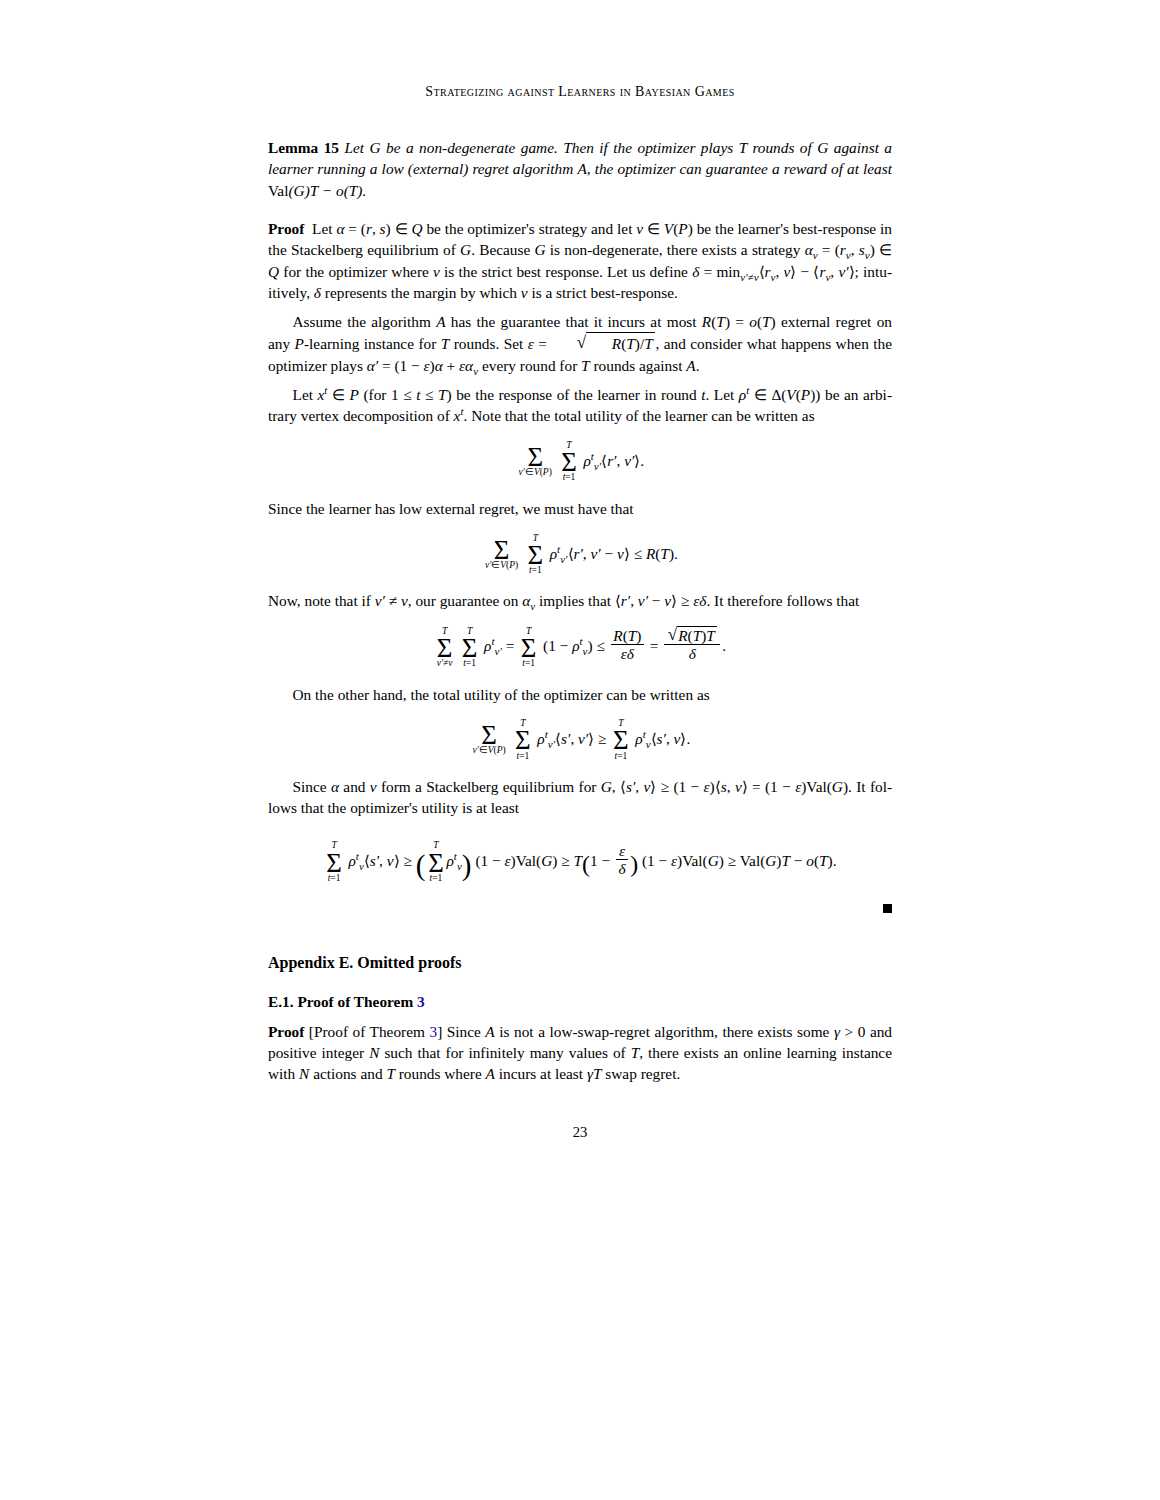Strategizing against Learners in Bayesian Games
Lemma 15 Let G be a non-degenerate game. Then if the optimizer plays T rounds of G against a learner running a low (external) regret algorithm A, the optimizer can guarantee a reward of at least Val(G)T − o(T).
Proof Let α = (r, s) ∈ Q be the optimizer's strategy and let v ∈ V(P) be the learner's best-response in the Stackelberg equilibrium of G. Because G is non-degenerate, there exists a strategy αv = (rv, sv) ∈ Q for the optimizer where v is the strict best response. Let us define δ = minv′≠v⟨rv, v⟩ − ⟨rv, v′⟩; intuitively, δ represents the margin by which v is a strict best-response.
Assume the algorithm A has the guarantee that it incurs at most R(T) = o(T) external regret on any P-learning instance for T rounds. Set ε = R(T)/T, and consider what happens when the optimizer plays α′ = (1 − ε)α + εαv every round for T rounds against A.
Let xt ∈ P (for 1 ≤ t ≤ T) be the response of the learner in round t. Let ρt ∈ Δ(V(P)) be an arbitrary vertex decomposition of xt. Note that the total utility of the learner can be written as
Σv′∈V(P) TΣt=1 ρtv′⟨r′, v′⟩.
Since the learner has low external regret, we must have that
Σv′∈V(P) TΣt=1 ρtv′⟨r′, v′ − v⟩ ≤ R(T).
Now, note that if v′ ≠ v, our guarantee on αv implies that ⟨r′, v′ − v⟩ ≥ εδ. It therefore follows that
TΣv′≠v TΣt=1 ρtv′ = TΣt=1 (1 − ρtv) ≤ R(T) εδ = R(T)T δ.
On the other hand, the total utility of the optimizer can be written as
Σv′∈V(P) TΣt=1 ρtv′⟨s′, v′⟩ ≥ TΣt=1 ρtv⟨s′, v⟩.
Since α and v form a Stackelberg equilibrium for G, ⟨s′, v⟩ ≥ (1 − ε)⟨s, v⟩ = (1 − ε)Val(G). It follows that the optimizer's utility is at least
TΣt=1 ρtv⟨s′, v⟩ ≥ (TΣt=1 ρtv) (1 − ε)Val(G) ≥ T(1 − εδ) (1 − ε)Val(G) ≥ Val(G)T − o(T).
Appendix E. Omitted proofs
E.1. Proof of Theorem 3
Proof [Proof of Theorem 3] Since A is not a low-swap-regret algorithm, there exists some γ > 0 and positive integer N such that for infinitely many values of T, there exists an online learning instance with N actions and T rounds where A incurs at least γT swap regret.
23